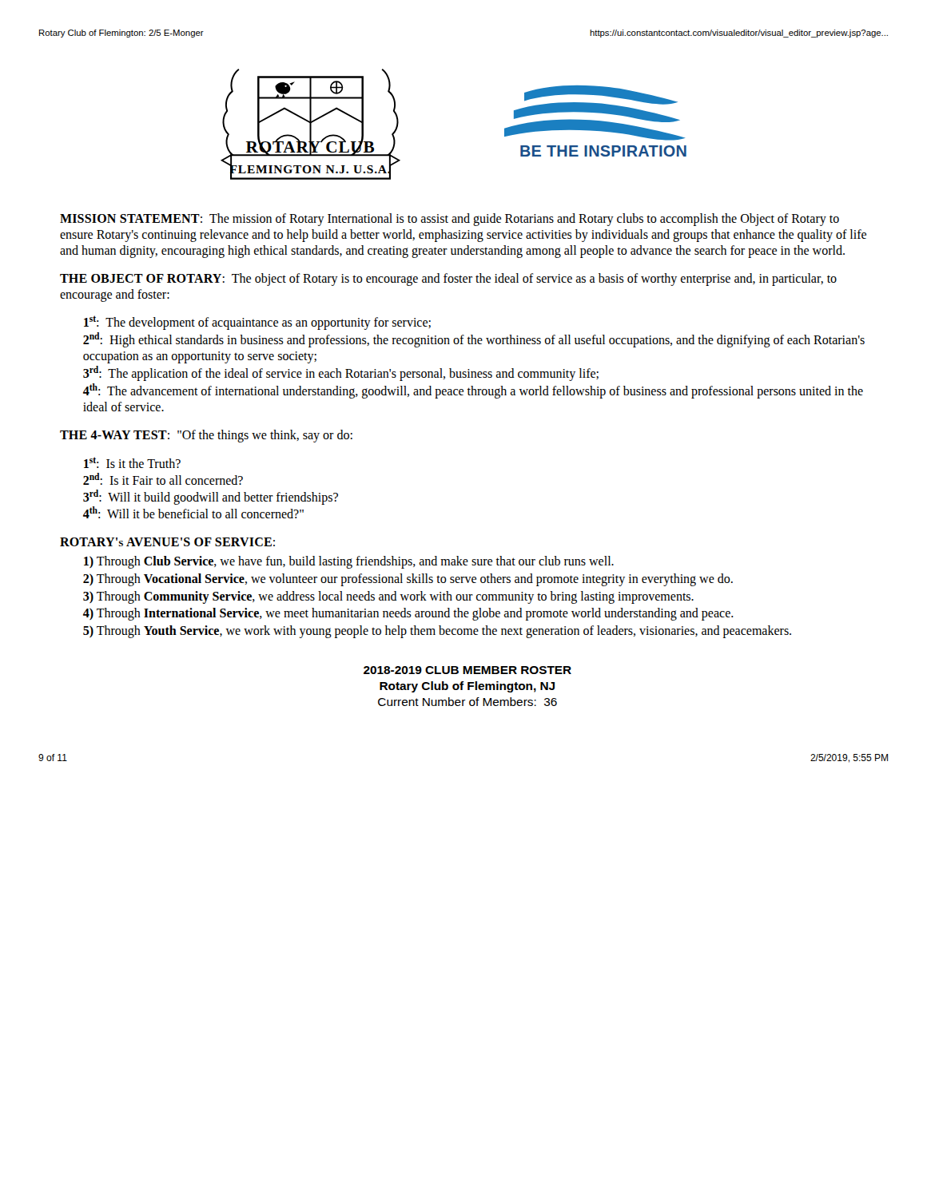Rotary Club of Flemington: 2/5 E-Monger
https://ui.constantcontact.com/visualeditor/visual_editor_preview.jsp?age...
ROTARY CLUB FLEMINGTON N.J. U.S.A.
BE THE INSPIRATION
MISSION STATEMENT: The mission of Rotary International is to assist and guide Rotarians and Rotary clubs to accomplish the Object of Rotary to ensure Rotary's continuing relevance and to help build a better world, emphasizing service activities by individuals and groups that enhance the quality of life and human dignity, encouraging high ethical standards, and creating greater understanding among all people to advance the search for peace in the world.
THE OBJECT OF ROTARY: The object of Rotary is to encourage and foster the ideal of service as a basis of worthy enterprise and, in particular, to encourage and foster:
1st: The development of acquaintance as an opportunity for service;
2nd: High ethical standards in business and professions, the recognition of the worthiness of all useful occupations, and the dignifying of each Rotarian's occupation as an opportunity to serve society;
3rd: The application of the ideal of service in each Rotarian's personal, business and community life;
4th: The advancement of international understanding, goodwill, and peace through a world fellowship of business and professional persons united in the ideal of service.
THE 4-WAY TEST: "Of the things we think, say or do:
1st: Is it the Truth?
2nd: Is it Fair to all concerned?
3rd: Will it build goodwill and better friendships?
4th: Will it be beneficial to all concerned?"
ROTARY's AVENUE'S OF SERVICE:
1) Through Club Service, we have fun, build lasting friendships, and make sure that our club runs well.
2) Through Vocational Service, we volunteer our professional skills to serve others and promote integrity in everything we do.
3) Through Community Service, we address local needs and work with our community to bring lasting improvements.
4) Through International Service, we meet humanitarian needs around the globe and promote world understanding and peace.
5) Through Youth Service, we work with young people to help them become the next generation of leaders, visionaries, and peacemakers.
2018-2019 CLUB MEMBER ROSTER
Rotary Club of Flemington, NJ
Current Number of Members: 36
9 of 11
2/5/2019, 5:55 PM